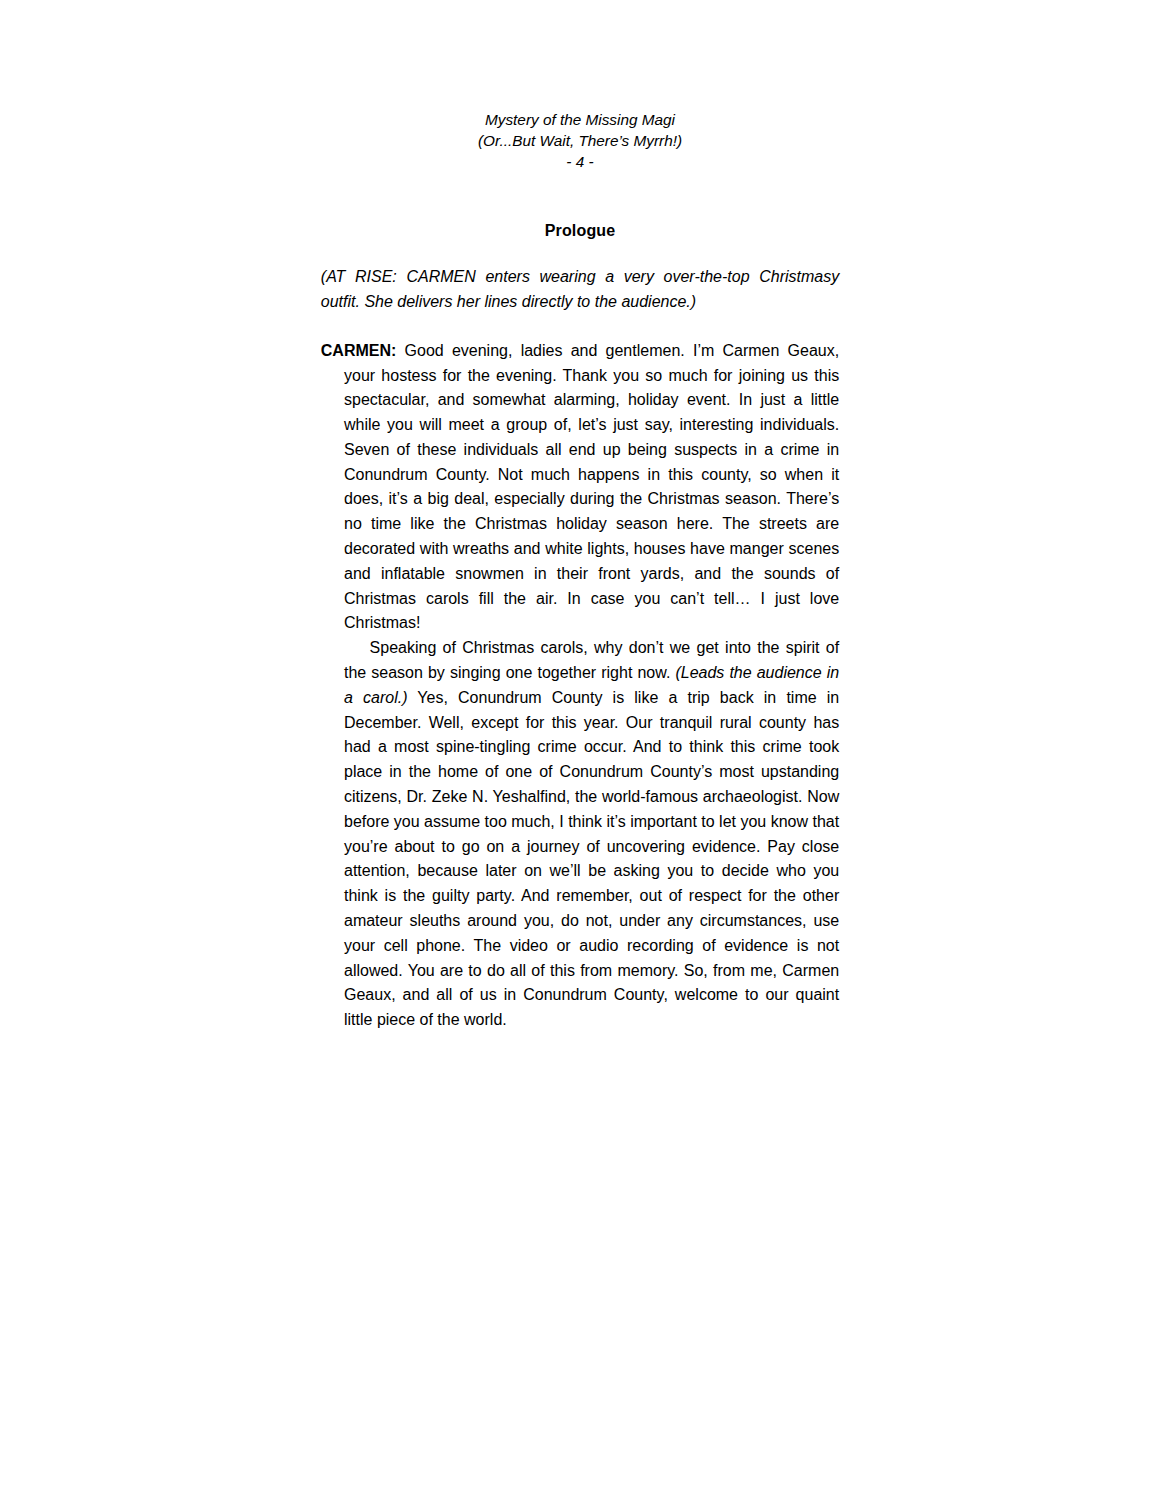Mystery of the Missing Magi
(Or...But Wait, There’s Myrrh!)
- 4 -
Prologue
(AT RISE: CARMEN enters wearing a very over-the-top Christmasy outfit. She delivers her lines directly to the audience.)
CARMEN: Good evening, ladies and gentlemen. I’m Carmen Geaux, your hostess for the evening. Thank you so much for joining us this spectacular, and somewhat alarming, holiday event. In just a little while you will meet a group of, let’s just say, interesting individuals. Seven of these individuals all end up being suspects in a crime in Conundrum County. Not much happens in this county, so when it does, it’s a big deal, especially during the Christmas season. There’s no time like the Christmas holiday season here. The streets are decorated with wreaths and white lights, houses have manger scenes and inflatable snowmen in their front yards, and the sounds of Christmas carols fill the air. In case you can’t tell… I just love Christmas!
Speaking of Christmas carols, why don’t we get into the spirit of the season by singing one together right now. (Leads the audience in a carol.) Yes, Conundrum County is like a trip back in time in December. Well, except for this year. Our tranquil rural county has had a most spine-tingling crime occur. And to think this crime took place in the home of one of Conundrum County’s most upstanding citizens, Dr. Zeke N. Yeshalfind, the world-famous archaeologist. Now before you assume too much, I think it’s important to let you know that you’re about to go on a journey of uncovering evidence. Pay close attention, because later on we’ll be asking you to decide who you think is the guilty party. And remember, out of respect for the other amateur sleuths around you, do not, under any circumstances, use your cell phone. The video or audio recording of evidence is not allowed. You are to do all of this from memory. So, from me, Carmen Geaux, and all of us in Conundrum County, welcome to our quaint little piece of the world.